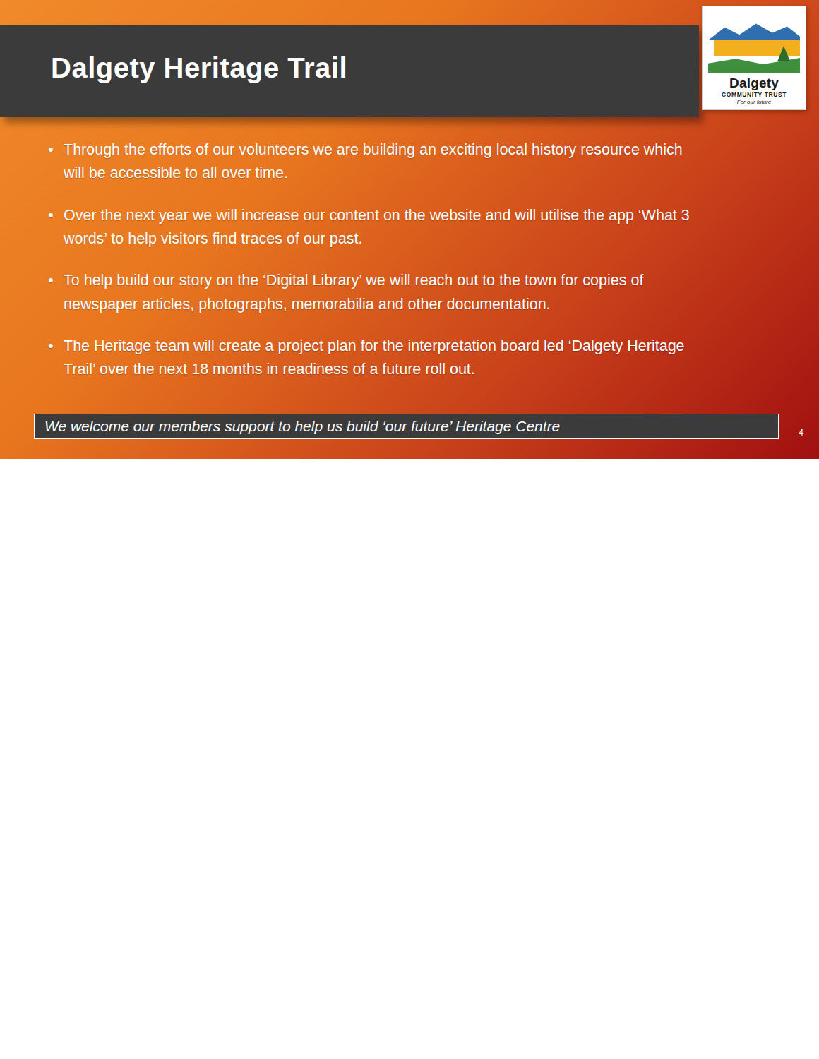Dalgety Heritage Trail
Dalgety
COMMUNITY TRUST
For our future
Through the efforts of our volunteers we are building an exciting local history resource which will be accessible to all over time.
Over the next year we will increase our content on the website and will utilise the app ‘What 3 words’ to help visitors find traces of our past.
To help build our story on the ‘Digital Library’ we will reach out to the town for copies of newspaper articles, photographs, memorabilia and other documentation.
The Heritage team will create a project plan for the interpretation board led ‘Dalgety Heritage Trail’ over the next 18 months in readiness of a future roll out.
We welcome our members support to help us build ‘our future’ Heritage Centre
4